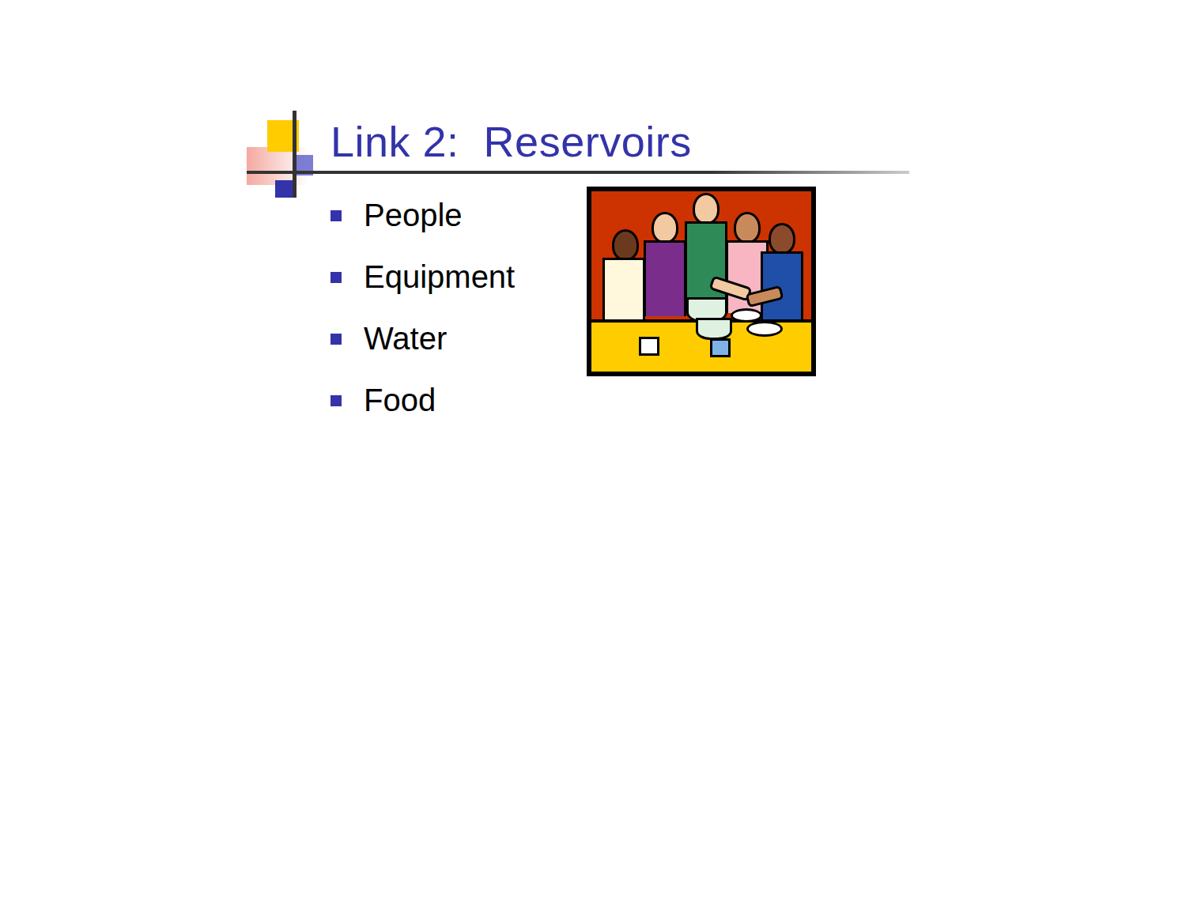Link 2: Reservoirs
People
Equipment
Water
Food